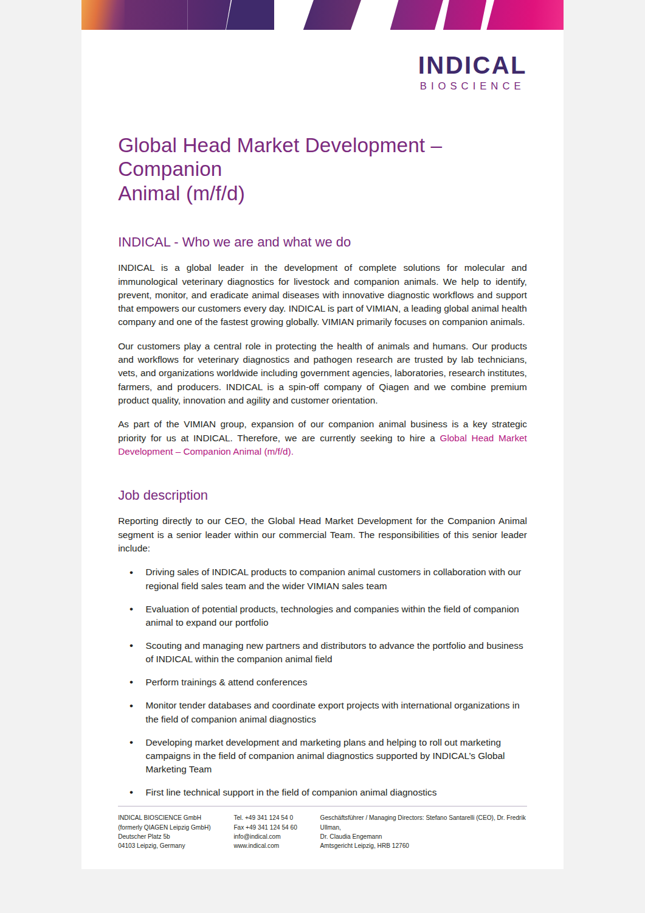INDICAL
BIOSCIENCE
Global Head Market Development – Companion
Animal (m/f/d)
INDICAL - Who we are and what we do
INDICAL is a global leader in the development of complete solutions for molecular and immunological veterinary diagnostics for livestock and companion animals. We help to identify, prevent, monitor, and eradicate animal diseases with innovative diagnostic workflows and support that empowers our customers every day. INDICAL is part of VIMIAN, a leading global animal health company and one of the fastest growing globally. VIMIAN primarily focuses on companion animals.
Our customers play a central role in protecting the health of animals and humans. Our products and workflows for veterinary diagnostics and pathogen research are trusted by lab technicians, vets, and organizations worldwide including government agencies, laboratories, research institutes, farmers, and producers. INDICAL is a spin-off company of Qiagen and we combine premium product quality, innovation and agility and customer orientation.
As part of the VIMIAN group, expansion of our companion animal business is a key strategic priority for us at INDICAL. Therefore, we are currently seeking to hire a Global Head Market Development – Companion Animal (m/f/d).
Job description
Reporting directly to our CEO, the Global Head Market Development for the Companion Animal segment is a senior leader within our commercial Team. The responsibilities of this senior leader include:
Driving sales of INDICAL products to companion animal customers in collaboration with our regional field sales team and the wider VIMIAN sales team
Evaluation of potential products, technologies and companies within the field of companion animal to expand our portfolio
Scouting and managing new partners and distributors to advance the portfolio and business of INDICAL within the companion animal field
Perform trainings & attend conferences
Monitor tender databases and coordinate export projects with international organizations in the field of companion animal diagnostics
Developing market development and marketing plans and helping to roll out marketing campaigns in the field of companion animal diagnostics supported by INDICAL’s Global Marketing Team
First line technical support in the field of companion animal diagnostics
INDICAL BIOSCIENCE GmbH
(formerly QIAGEN Leipzig GmbH)
Deutscher Platz 5b
04103 Leipzig, Germany
Tel. +49 341 124 54 0
Fax +49 341 124 54 60
info@indical.com
www.indical.com
Geschäftsführer / Managing Directors: Stefano Santarelli (CEO), Dr. Fredrik Ullman,
Dr. Claudia Engemann
Amtsgericht Leipzig, HRB 12760